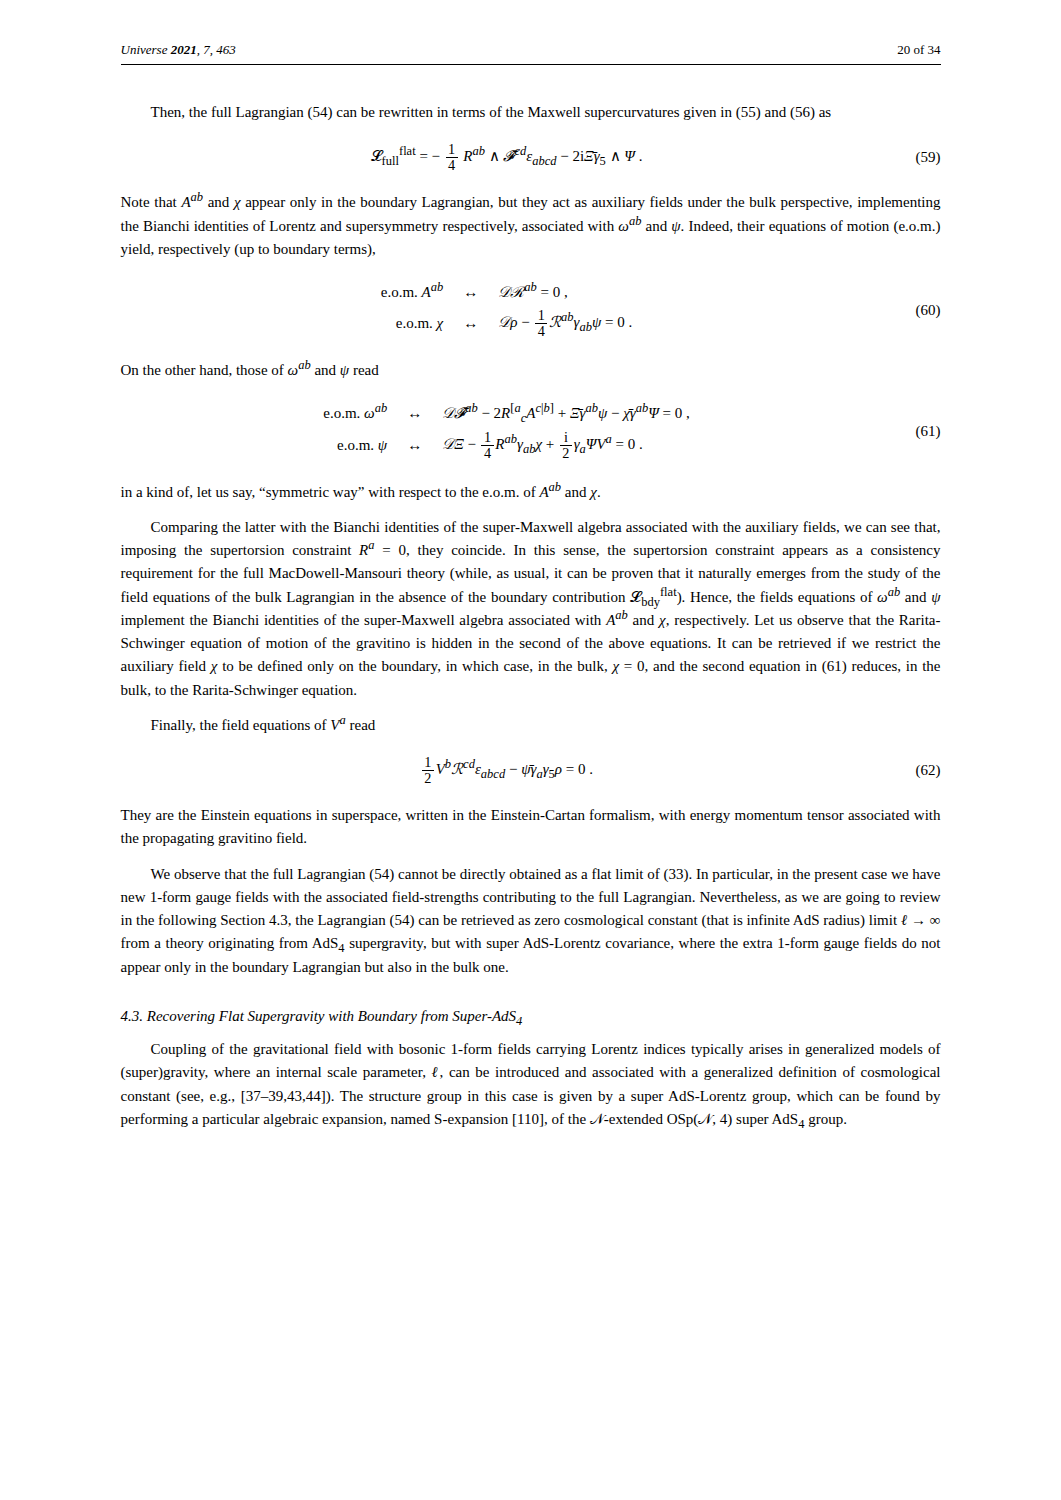Universe 2021, 7, 463 20 of 34
Then, the full Lagrangian (54) can be rewritten in terms of the Maxwell supercurvatures given in (55) and (56) as
𝓛fullflat = − 14 Rab ∧ 𝓕̂cdεabcd − 2iΞ̄γ5 ∧ Ψ .
(59)
Note that Aab and χ appear only in the boundary Lagrangian, but they act as auxiliary fields under the bulk perspective, implementing the Bianchi identities of Lorentz and supersymmetry respectively, associated with ωab and ψ. Indeed, their equations of motion (e.o.m.) yield, respectively (up to boundary terms),
| e.o.m. A ab | ↔ | 𝒟 ℛ ab = 0 , |
| e.o.m. χ | ↔ | 𝒟 ρ − 1 4 ℛ ab γ ab ψ = 0 . |
(60)
On the other hand, those of ωab and ψ read
| e.o.m. ω ab | ↔ | 𝒟 𝓕̂ ab − 2 R [ a c A c / b ] + Ξ̄ γ ab ψ − χ̄ γ ab Ψ = 0 , |
| e.o.m. ψ | ↔ | 𝒟 Ξ − 1 4 R ab γ ab χ + i 2 γ a Ψ V a = 0 . |
(61)
in a kind of, let us say, “symmetric way” with respect to the e.o.m. of Aab and χ.
Comparing the latter with the Bianchi identities of the super-Maxwell algebra associated with the auxiliary fields, we can see that, imposing the supertorsion constraint Ra = 0, they coincide. In this sense, the supertorsion constraint appears as a consistency requirement for the full MacDowell-Mansouri theory (while, as usual, it can be proven that it naturally emerges from the study of the field equations of the bulk Lagrangian in the absence of the boundary contribution 𝓛bdyflat). Hence, the fields equations of ωab and ψ implement the Bianchi identities of the super-Maxwell algebra associated with Aab and χ, respectively. Let us observe that the Rarita-Schwinger equation of motion of the gravitino is hidden in the second of the above equations. It can be retrieved if we restrict the auxiliary field χ to be defined only on the boundary, in which case, in the bulk, χ = 0, and the second equation in (61) reduces, in the bulk, to the Rarita-Schwinger equation.
Finally, the field equations of Va read
12 Vbℛcdεabcd − ψ̄γaγ5ρ = 0 .
(62)
They are the Einstein equations in superspace, written in the Einstein-Cartan formalism, with energy momentum tensor associated with the propagating gravitino field.
We observe that the full Lagrangian (54) cannot be directly obtained as a flat limit of (33). In particular, in the present case we have new 1-form gauge fields with the associated field-strengths contributing to the full Lagrangian. Nevertheless, as we are going to review in the following Section 4.3, the Lagrangian (54) can be retrieved as zero cosmological constant (that is infinite AdS radius) limit ℓ → ∞ from a theory originating from AdS4 supergravity, but with super AdS-Lorentz covariance, where the extra 1-form gauge fields do not appear only in the boundary Lagrangian but also in the bulk one.
4.3. Recovering Flat Supergravity with Boundary from Super-AdS4
Coupling of the gravitational field with bosonic 1-form fields carrying Lorentz indices typically arises in generalized models of (super)gravity, where an internal scale parameter, ℓ, can be introduced and associated with a generalized definition of cosmological constant (see, e.g., [37–39,43,44]). The structure group in this case is given by a super AdS-Lorentz group, which can be found by performing a particular algebraic expansion, named S-expansion [110], of the 𝒩-extended OSp(𝒩, 4) super AdS4 group.